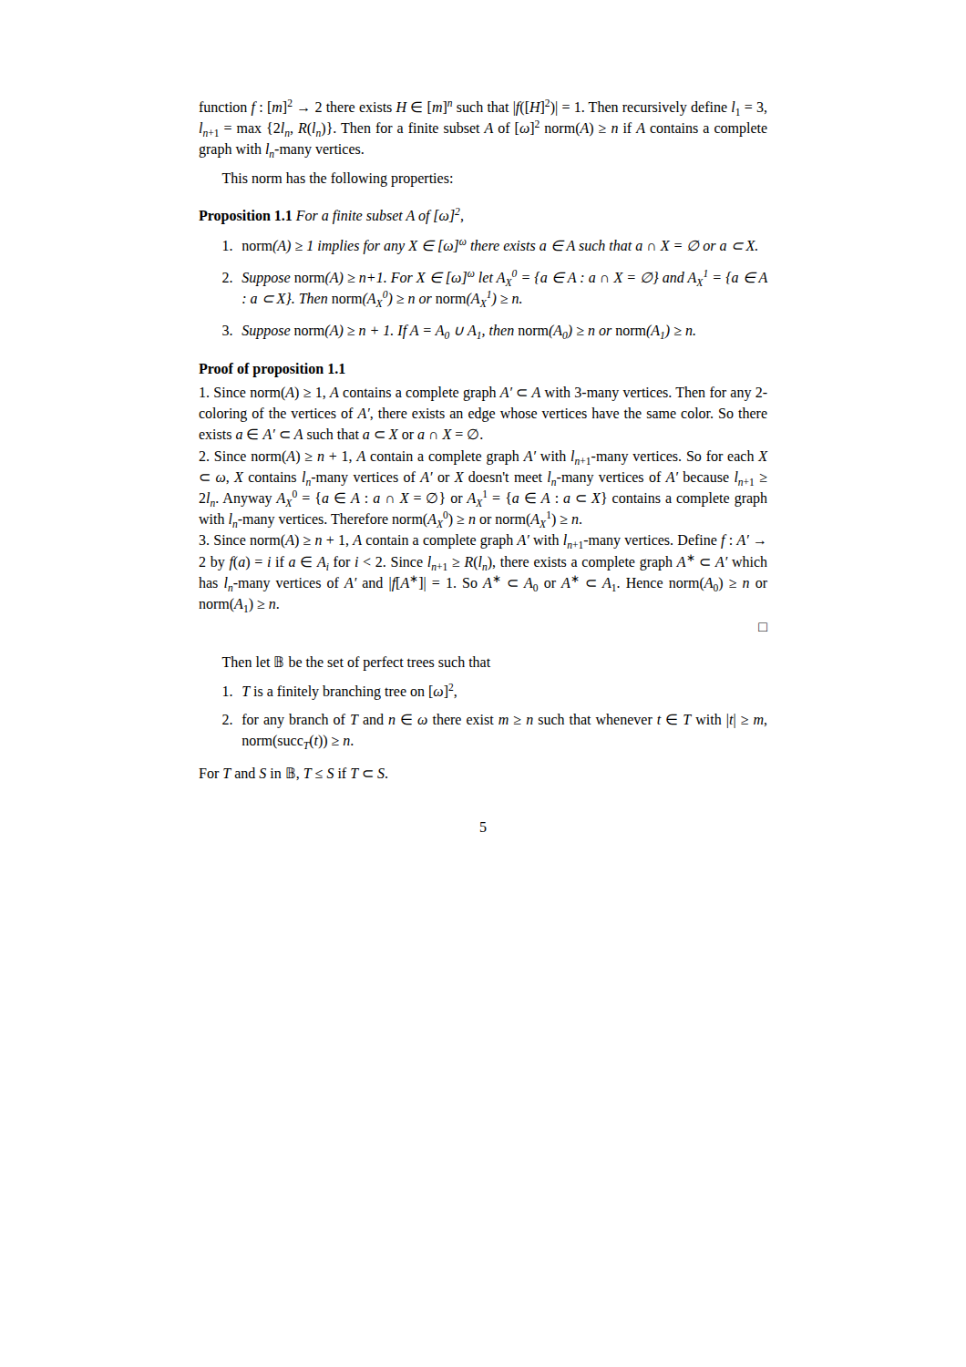function f : [m]2 → 2 there exists H ∈ [m]n such that |f([H]2)| = 1. Then recursively define l1 = 3, ln+1 = max {2ln, R(ln)}. Then for a finite subset A of [ω]2 norm(A) ≥ n if A contains a complete graph with ln-many vertices.
This norm has the following properties:
Proposition 1.1 For a finite subset A of [ω]2,
norm(A) ≥ 1 implies for any X ∈ [ω]ω there exists a ∈ A such that a ∩ X = ∅ or a ⊂ X.
Suppose norm(A) ≥ n+1. For X ∈ [ω]ω let AX0 = {a ∈ A : a ∩ X = ∅} and AX1 = {a ∈ A : a ⊂ X}. Then norm(AX0) ≥ n or norm(AX1) ≥ n.
Suppose norm(A) ≥ n + 1. If A = A0 ∪ A1, then norm(A0) ≥ n or norm(A1) ≥ n.
Proof of proposition 1.1
1. Since norm(A) ≥ 1, A contains a complete graph A′ ⊂ A with 3-many vertices. Then for any 2-coloring of the vertices of A′, there exists an edge whose vertices have the same color. So there exists a ∈ A′ ⊂ A such that a ⊂ X or a ∩ X = ∅.
2. Since norm(A) ≥ n + 1, A contain a complete graph A′ with ln+1-many vertices. So for each X ⊂ ω, X contains ln-many vertices of A′ or X doesn't meet ln-many vertices of A′ because ln+1 ≥ 2ln. Anyway AX0 = {a ∈ A : a ∩ X = ∅} or AX1 = {a ∈ A : a ⊂ X} contains a complete graph with ln-many vertices. Therefore norm(AX0) ≥ n or norm(AX1) ≥ n.
3. Since norm(A) ≥ n + 1, A contain a complete graph A′ with ln+1-many vertices. Define f : A′ → 2 by f(a) = i if a ∈ Ai for i < 2. Since ln+1 ≥ R(ln), there exists a complete graph A∗ ⊂ A′ which has ln-many vertices of A′ and |f[A∗]| = 1. So A∗ ⊂ A0 or A∗ ⊂ A1. Hence norm(A0) ≥ n or norm(A1) ≥ n.
□
Then let 𝔹 be the set of perfect trees such that
T is a finitely branching tree on [ω]2,
for any branch of T and n ∈ ω there exist m ≥ n such that whenever t ∈ T with |t| ≥ m, norm(succT(t)) ≥ n.
For T and S in 𝔹, T ≤ S if T ⊂ S.
5